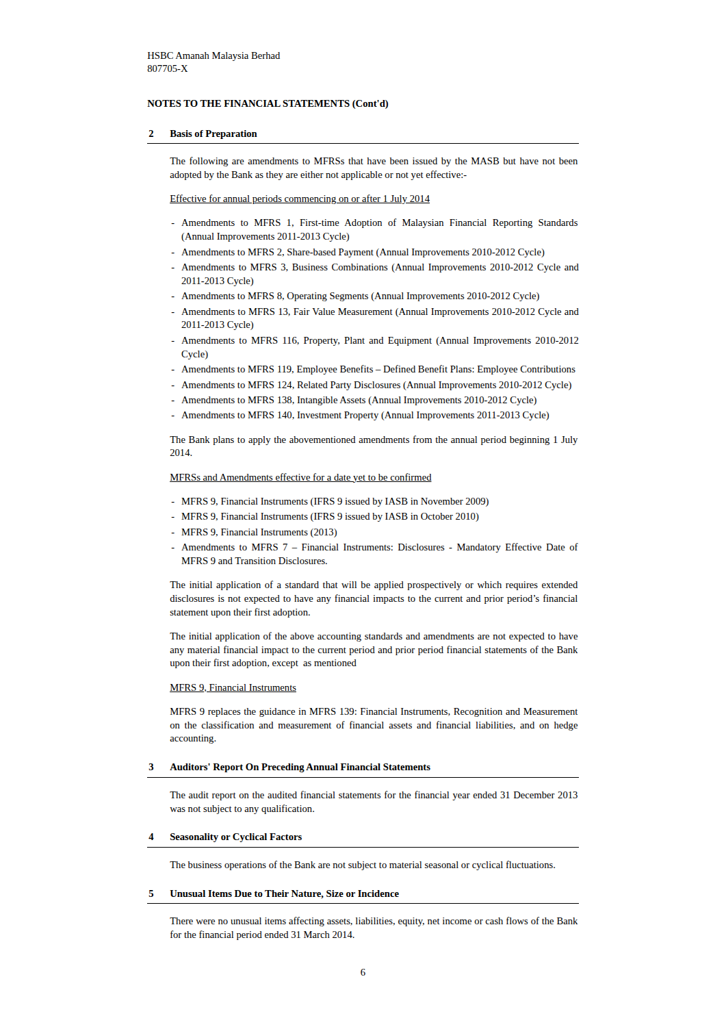HSBC Amanah Malaysia Berhad
807705-X
NOTES TO THE FINANCIAL STATEMENTS (Cont'd)
2 Basis of Preparation
The following are amendments to MFRSs that have been issued by the MASB but have not been adopted by the Bank as they are either not applicable or not yet effective:-
Effective for annual periods commencing on or after 1 July 2014
Amendments to MFRS 1, First-time Adoption of Malaysian Financial Reporting Standards (Annual Improvements 2011-2013 Cycle)
Amendments to MFRS 2, Share-based Payment (Annual Improvements 2010-2012 Cycle)
Amendments to MFRS 3, Business Combinations (Annual Improvements 2010-2012 Cycle and 2011-2013 Cycle)
Amendments to MFRS 8, Operating Segments (Annual Improvements 2010-2012 Cycle)
Amendments to MFRS 13, Fair Value Measurement (Annual Improvements 2010-2012 Cycle and 2011-2013 Cycle)
Amendments to MFRS 116, Property, Plant and Equipment (Annual Improvements 2010-2012 Cycle)
Amendments to MFRS 119, Employee Benefits – Defined Benefit Plans: Employee Contributions
Amendments to MFRS 124, Related Party Disclosures (Annual Improvements 2010-2012 Cycle)
Amendments to MFRS 138, Intangible Assets (Annual Improvements 2010-2012 Cycle)
Amendments to MFRS 140, Investment Property (Annual Improvements 2011-2013 Cycle)
The Bank plans to apply the abovementioned amendments from the annual period beginning 1 July 2014.
MFRSs and Amendments effective for a date yet to be confirmed
MFRS 9, Financial Instruments (IFRS 9 issued by IASB in November 2009)
MFRS 9, Financial Instruments (IFRS 9 issued by IASB in October 2010)
MFRS 9, Financial Instruments (2013)
Amendments to MFRS 7 – Financial Instruments: Disclosures - Mandatory Effective Date of MFRS 9 and Transition Disclosures.
The initial application of a standard that will be applied prospectively or which requires extended disclosures is not expected to have any financial impacts to the current and prior period’s financial statement upon their first adoption.
The initial application of the above accounting standards and amendments are not expected to have any material financial impact to the current period and prior period financial statements of the Bank upon their first adoption, except as mentioned
MFRS 9, Financial Instruments
MFRS 9 replaces the guidance in MFRS 139: Financial Instruments, Recognition and Measurement on the classification and measurement of financial assets and financial liabilities, and on hedge accounting.
3 Auditors' Report On Preceding Annual Financial Statements
The audit report on the audited financial statements for the financial year ended 31 December 2013 was not subject to any qualification.
4 Seasonality or Cyclical Factors
The business operations of the Bank are not subject to material seasonal or cyclical fluctuations.
5 Unusual Items Due to Their Nature, Size or Incidence
There were no unusual items affecting assets, liabilities, equity, net income or cash flows of the Bank for the financial period ended 31 March 2014.
6